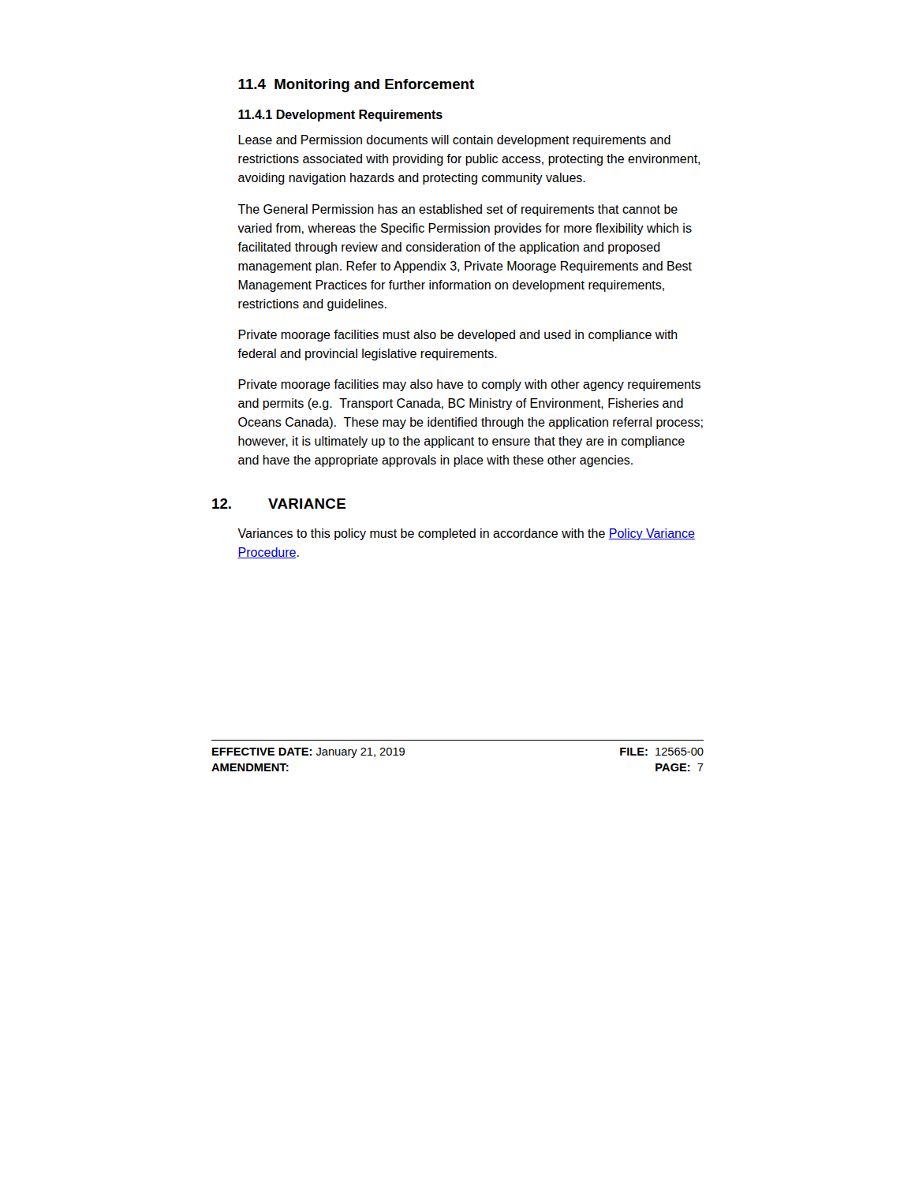11.4 Monitoring and Enforcement
11.4.1 Development Requirements
Lease and Permission documents will contain development requirements and restrictions associated with providing for public access, protecting the environment, avoiding navigation hazards and protecting community values.
The General Permission has an established set of requirements that cannot be varied from, whereas the Specific Permission provides for more flexibility which is facilitated through review and consideration of the application and proposed management plan. Refer to Appendix 3, Private Moorage Requirements and Best Management Practices for further information on development requirements, restrictions and guidelines.
Private moorage facilities must also be developed and used in compliance with federal and provincial legislative requirements.
Private moorage facilities may also have to comply with other agency requirements and permits (e.g. Transport Canada, BC Ministry of Environment, Fisheries and Oceans Canada). These may be identified through the application referral process; however, it is ultimately up to the applicant to ensure that they are in compliance and have the appropriate approvals in place with these other agencies.
12. VARIANCE
Variances to this policy must be completed in accordance with the Policy Variance Procedure.
EFFECTIVE DATE: January 21, 2019 AMENDMENT:
FILE: 12565-00 PAGE: 7